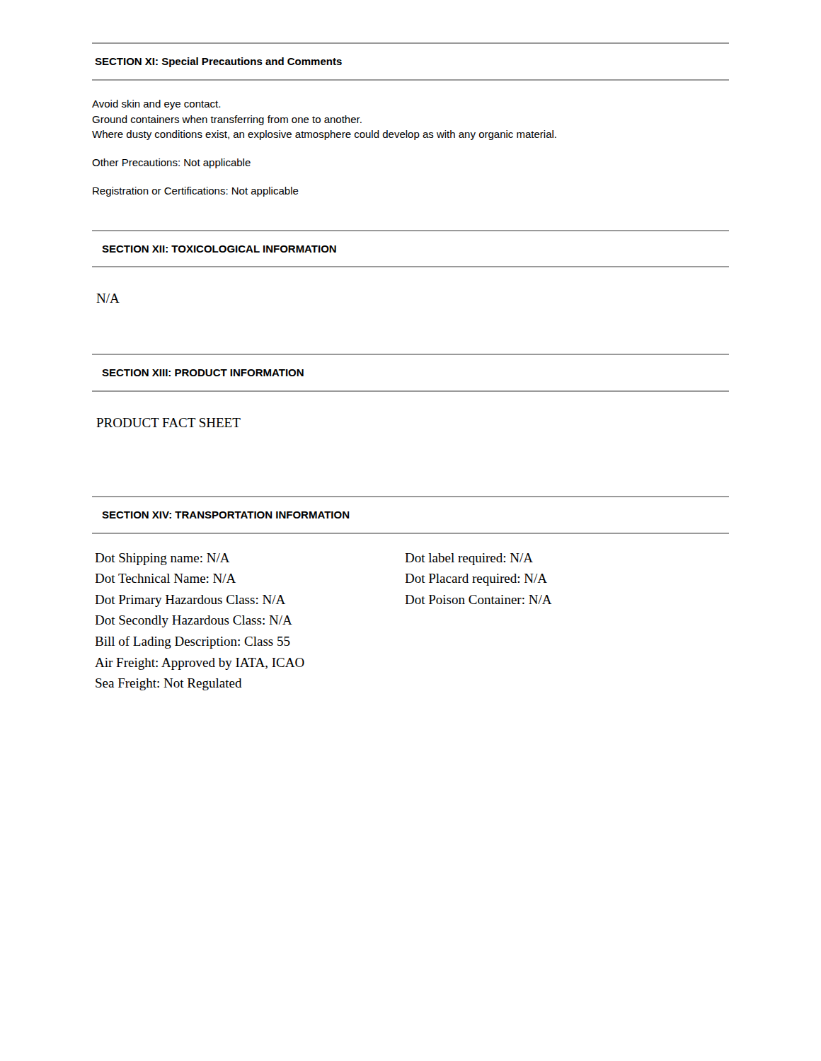SECTION XI: Special Precautions and Comments
Avoid skin and eye contact.
Ground containers when transferring from one to another.
Where dusty conditions exist, an explosive atmosphere could develop as with any organic material.
Other Precautions: Not applicable
Registration or Certifications: Not applicable
SECTION XII: TOXICOLOGICAL INFORMATION
N/A
SECTION XIII: PRODUCT INFORMATION
PRODUCT FACT SHEET
SECTION XIV: TRANSPORTATION INFORMATION
| Dot Shipping name: N/A | Dot label required: N/A |
| Dot Technical Name: N/A | Dot Placard required: N/A |
| Dot Primary Hazardous Class: N/A | Dot Poison Container: N/A |
| Dot Secondly Hazardous Class: N/A | |
| Bill of Lading Description: Class 55 | |
| Air Freight: Approved by IATA, ICAO | |
| Sea Freight: Not Regulated | |